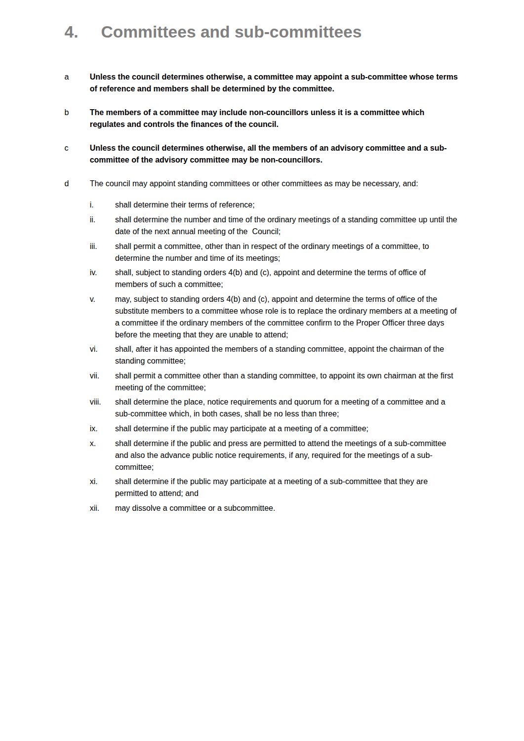4. Committees and sub-committees
a
Unless the council determines otherwise, a committee may appoint a sub-committee whose terms of reference and members shall be determined by the committee.
b
The members of a committee may include non-councillors unless it is a committee which regulates and controls the finances of the council.
c
Unless the council determines otherwise, all the members of an advisory committee and a sub-committee of the advisory committee may be non-councillors.
d
The council may appoint standing committees or other committees as may be necessary, and:
i. shall determine their terms of reference;
ii. shall determine the number and time of the ordinary meetings of a standing committee up until the date of the next annual meeting of the Council;
iii. shall permit a committee, other than in respect of the ordinary meetings of a committee, to determine the number and time of its meetings;
iv. shall, subject to standing orders 4(b) and (c), appoint and determine the terms of office of members of such a committee;
v. may, subject to standing orders 4(b) and (c), appoint and determine the terms of office of the substitute members to a committee whose role is to replace the ordinary members at a meeting of a committee if the ordinary members of the committee confirm to the Proper Officer three days before the meeting that they are unable to attend;
vi. shall, after it has appointed the members of a standing committee, appoint the chairman of the standing committee;
vii. shall permit a committee other than a standing committee, to appoint its own chairman at the first meeting of the committee;
viii. shall determine the place, notice requirements and quorum for a meeting of a committee and a sub-committee which, in both cases, shall be no less than three;
ix. shall determine if the public may participate at a meeting of a committee;
x. shall determine if the public and press are permitted to attend the meetings of a sub-committee and also the advance public notice requirements, if any, required for the meetings of a sub-committee;
xi. shall determine if the public may participate at a meeting of a sub-committee that they are permitted to attend; and
xii. may dissolve a committee or a subcommittee.